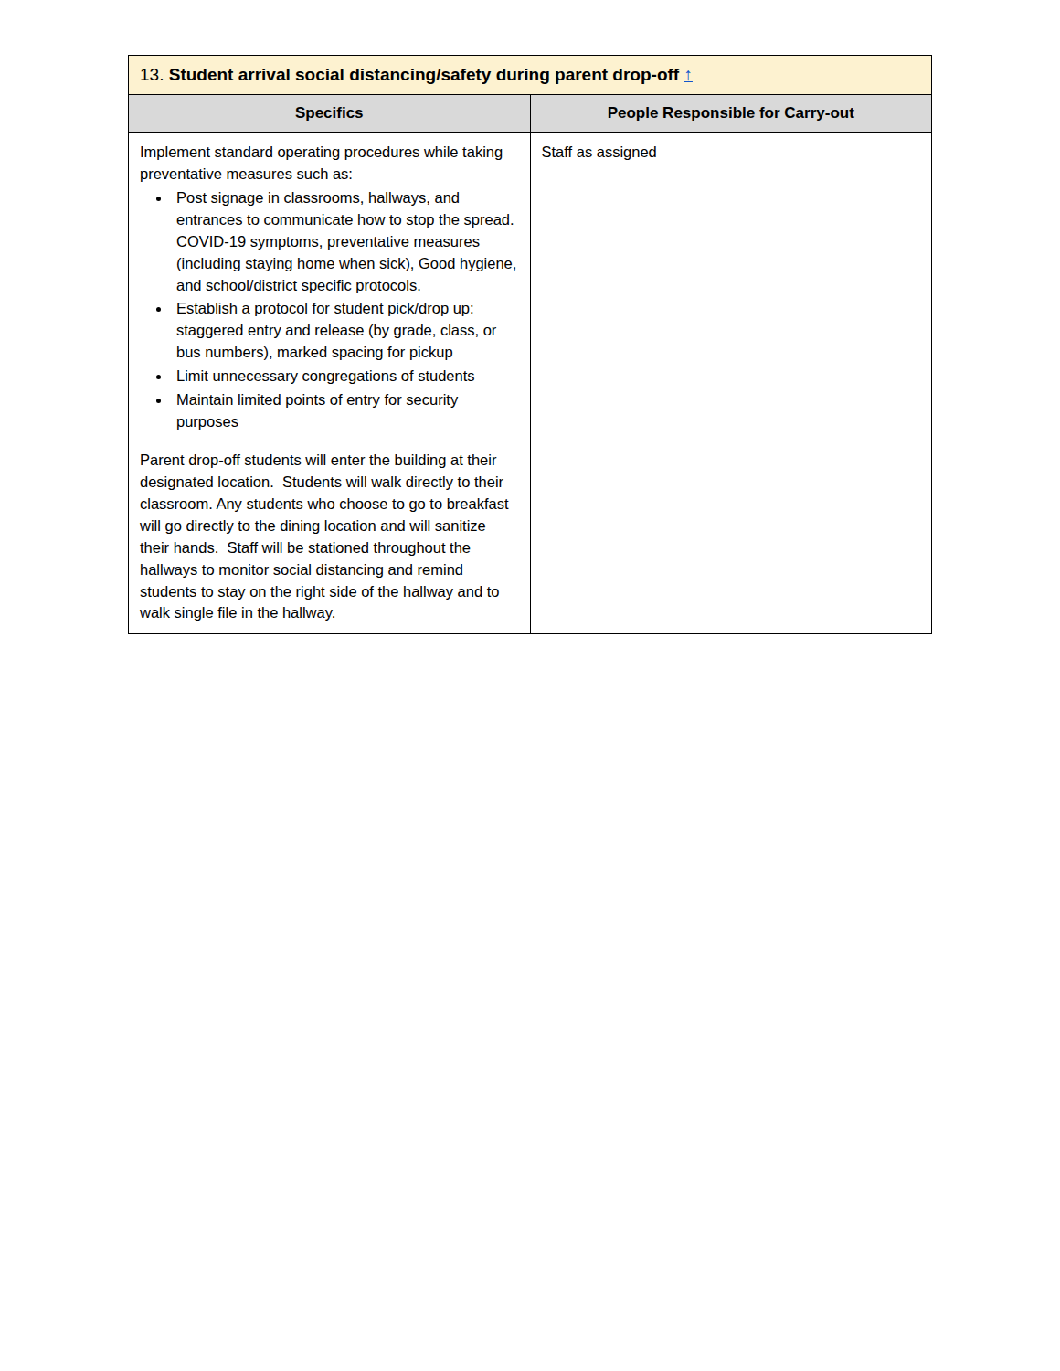| 13. Student arrival social distancing/safety during parent drop-off ↑ |
| Specifics | People Responsible for Carry-out |
| Implement standard operating procedures while taking preventative measures such as: Post signage in classrooms, hallways, and entrances to communicate how to stop the spread. COVID-19 symptoms, preventative measures (including staying home when sick), Good hygiene, and school/district specific protocols. Establish a protocol for student pick/drop up: staggered entry and release (by grade, class, or bus numbers), marked spacing for pickup Limit unnecessary congregations of students Maintain limited points of entry for security purposes Parent drop-off students will enter the building at their designated location. Students will walk directly to their classroom. Any students who choose to go to breakfast will go directly to the dining location and will sanitize their hands. Staff will be stationed throughout the hallways to monitor social distancing and remind students to stay on the right side of the hallway and to walk single file in the hallway. | Staff as assigned |